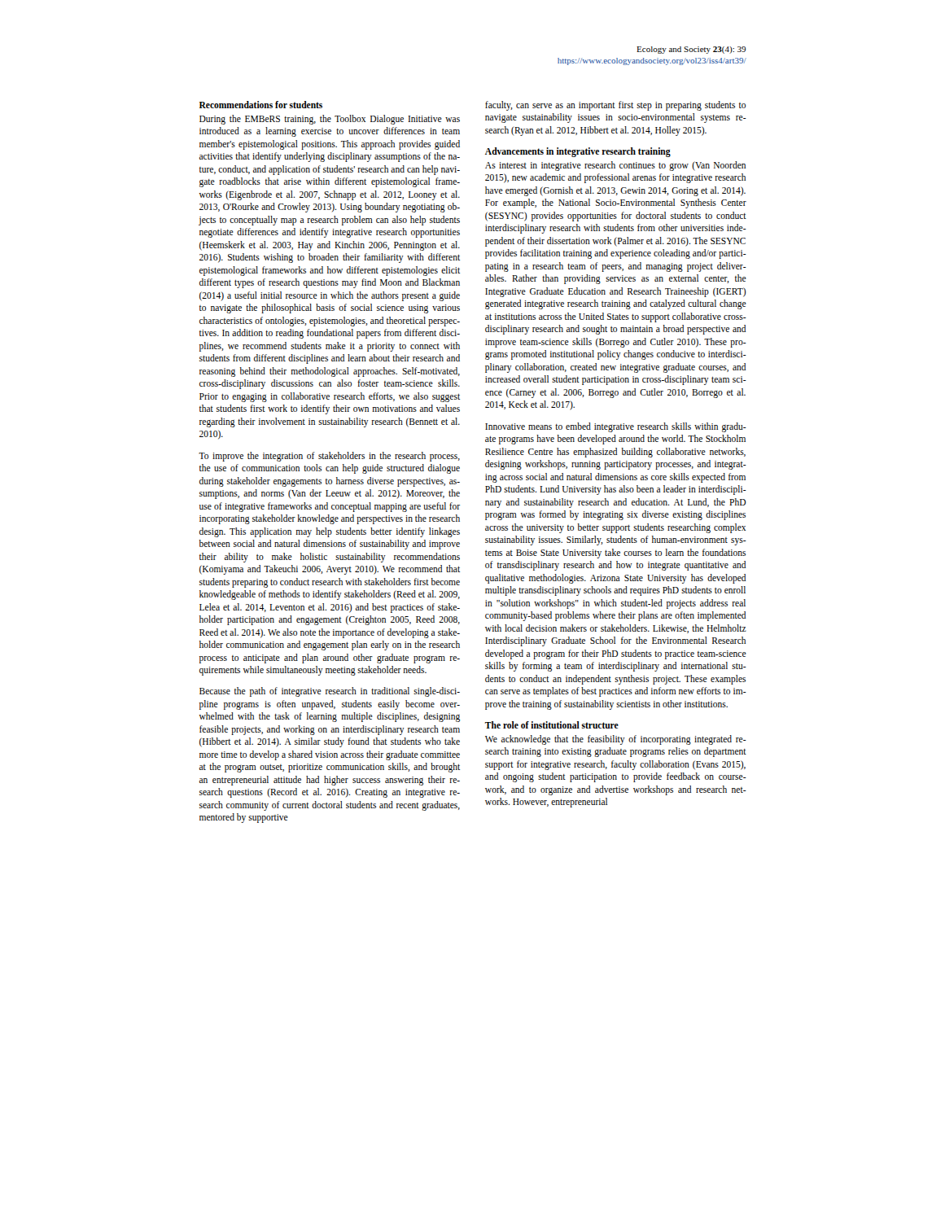Ecology and Society 23(4): 39
https://www.ecologyandsociety.org/vol23/iss4/art39/
Recommendations for students
During the EMBeRS training, the Toolbox Dialogue Initiative was introduced as a learning exercise to uncover differences in team member's epistemological positions. This approach provides guided activities that identify underlying disciplinary assumptions of the nature, conduct, and application of students' research and can help navigate roadblocks that arise within different epistemological frameworks (Eigenbrode et al. 2007, Schnapp et al. 2012, Looney et al. 2013, O'Rourke and Crowley 2013). Using boundary negotiating objects to conceptually map a research problem can also help students negotiate differences and identify integrative research opportunities (Heemskerk et al. 2003, Hay and Kinchin 2006, Pennington et al. 2016). Students wishing to broaden their familiarity with different epistemological frameworks and how different epistemologies elicit different types of research questions may find Moon and Blackman (2014) a useful initial resource in which the authors present a guide to navigate the philosophical basis of social science using various characteristics of ontologies, epistemologies, and theoretical perspectives. In addition to reading foundational papers from different disciplines, we recommend students make it a priority to connect with students from different disciplines and learn about their research and reasoning behind their methodological approaches. Self-motivated, cross-disciplinary discussions can also foster team-science skills. Prior to engaging in collaborative research efforts, we also suggest that students first work to identify their own motivations and values regarding their involvement in sustainability research (Bennett et al. 2010).
To improve the integration of stakeholders in the research process, the use of communication tools can help guide structured dialogue during stakeholder engagements to harness diverse perspectives, assumptions, and norms (Van der Leeuw et al. 2012). Moreover, the use of integrative frameworks and conceptual mapping are useful for incorporating stakeholder knowledge and perspectives in the research design. This application may help students better identify linkages between social and natural dimensions of sustainability and improve their ability to make holistic sustainability recommendations (Komiyama and Takeuchi 2006, Averyt 2010). We recommend that students preparing to conduct research with stakeholders first become knowledgeable of methods to identify stakeholders (Reed et al. 2009, Lelea et al. 2014, Leventon et al. 2016) and best practices of stakeholder participation and engagement (Creighton 2005, Reed 2008, Reed et al. 2014). We also note the importance of developing a stakeholder communication and engagement plan early on in the research process to anticipate and plan around other graduate program requirements while simultaneously meeting stakeholder needs.
Because the path of integrative research in traditional single-discipline programs is often unpaved, students easily become overwhelmed with the task of learning multiple disciplines, designing feasible projects, and working on an interdisciplinary research team (Hibbert et al. 2014). A similar study found that students who take more time to develop a shared vision across their graduate committee at the program outset, prioritize communication skills, and brought an entrepreneurial attitude had higher success answering their research questions (Record et al. 2016). Creating an integrative research community of current doctoral students and recent graduates, mentored by supportive
faculty, can serve as an important first step in preparing students to navigate sustainability issues in socio-environmental systems research (Ryan et al. 2012, Hibbert et al. 2014, Holley 2015).
Advancements in integrative research training
As interest in integrative research continues to grow (Van Noorden 2015), new academic and professional arenas for integrative research have emerged (Gornish et al. 2013, Gewin 2014, Goring et al. 2014). For example, the National Socio-Environmental Synthesis Center (SESYNC) provides opportunities for doctoral students to conduct interdisciplinary research with students from other universities independent of their dissertation work (Palmer et al. 2016). The SESYNC provides facilitation training and experience coleading and/or participating in a research team of peers, and managing project deliverables. Rather than providing services as an external center, the Integrative Graduate Education and Research Traineeship (IGERT) generated integrative research training and catalyzed cultural change at institutions across the United States to support collaborative cross-disciplinary research and sought to maintain a broad perspective and improve team-science skills (Borrego and Cutler 2010). These programs promoted institutional policy changes conducive to interdisciplinary collaboration, created new integrative graduate courses, and increased overall student participation in cross-disciplinary team science (Carney et al. 2006, Borrego and Cutler 2010, Borrego et al. 2014, Keck et al. 2017).
Innovative means to embed integrative research skills within graduate programs have been developed around the world. The Stockholm Resilience Centre has emphasized building collaborative networks, designing workshops, running participatory processes, and integrating across social and natural dimensions as core skills expected from PhD students. Lund University has also been a leader in interdisciplinary and sustainability research and education. At Lund, the PhD program was formed by integrating six diverse existing disciplines across the university to better support students researching complex sustainability issues. Similarly, students of human-environment systems at Boise State University take courses to learn the foundations of transdisciplinary research and how to integrate quantitative and qualitative methodologies. Arizona State University has developed multiple transdisciplinary schools and requires PhD students to enroll in "solution workshops" in which student-led projects address real community-based problems where their plans are often implemented with local decision makers or stakeholders. Likewise, the Helmholtz Interdisciplinary Graduate School for the Environmental Research developed a program for their PhD students to practice team-science skills by forming a team of interdisciplinary and international students to conduct an independent synthesis project. These examples can serve as templates of best practices and inform new efforts to improve the training of sustainability scientists in other institutions.
The role of institutional structure
We acknowledge that the feasibility of incorporating integrated research training into existing graduate programs relies on department support for integrative research, faculty collaboration (Evans 2015), and ongoing student participation to provide feedback on coursework, and to organize and advertise workshops and research networks. However, entrepreneurial